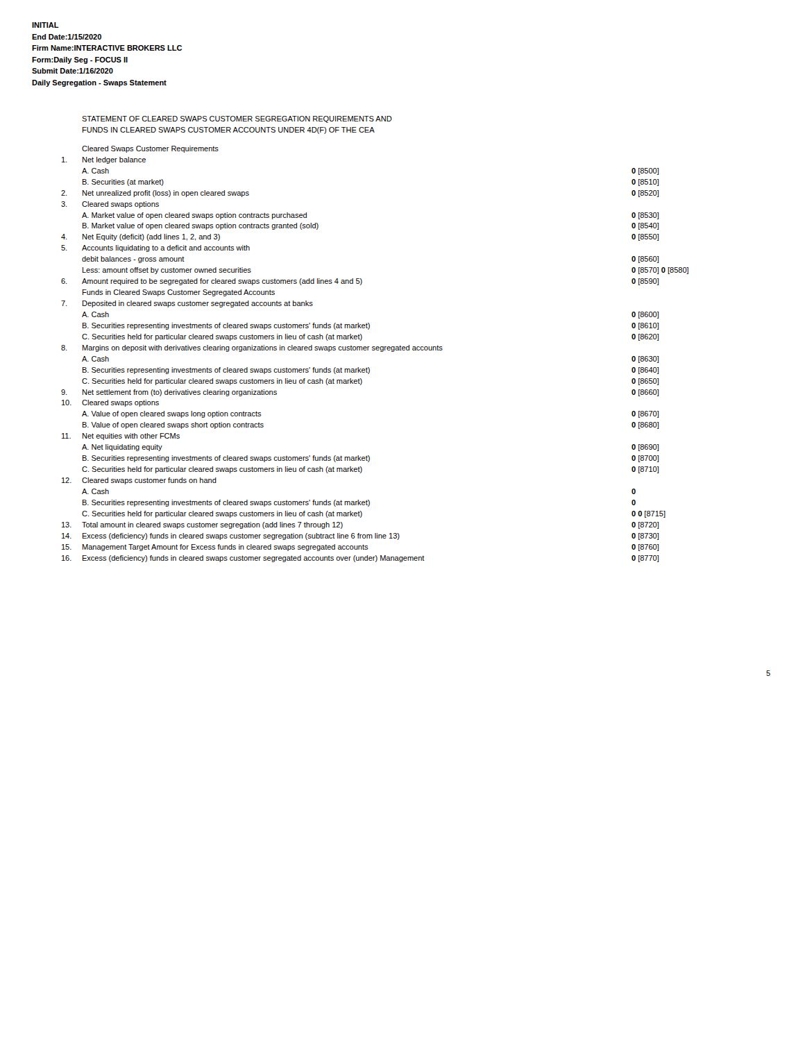INITIAL
End Date:1/15/2020
Firm Name:INTERACTIVE BROKERS LLC
Form:Daily Seg - FOCUS II
Submit Date:1/16/2020
Daily Segregation - Swaps Statement
| | STATEMENT OF CLEARED SWAPS CUSTOMER SEGREGATION REQUIREMENTS AND | |
| | FUNDS IN CLEARED SWAPS CUSTOMER ACCOUNTS UNDER 4D(F) OF THE CEA | |
| | Cleared Swaps Customer Requirements | |
| 1. | Net ledger balance | |
| | A. Cash | 0 [8500] |
| | B. Securities (at market) | 0 [8510] |
| 2. | Net unrealized profit (loss) in open cleared swaps | 0 [8520] |
| 3. | Cleared swaps options | |
| | A. Market value of open cleared swaps option contracts purchased | 0 [8530] |
| | B. Market value of open cleared swaps option contracts granted (sold) | 0 [8540] |
| 4. | Net Equity (deficit) (add lines 1, 2, and 3) | 0 [8550] |
| 5. | Accounts liquidating to a deficit and accounts with | |
| | debit balances - gross amount | 0 [8560] |
| | Less: amount offset by customer owned securities | 0 [8570] 0 [8580] |
| 6. | Amount required to be segregated for cleared swaps customers (add lines 4 and 5) | 0 [8590] |
| | Funds in Cleared Swaps Customer Segregated Accounts | |
| 7. | Deposited in cleared swaps customer segregated accounts at banks | |
| | A. Cash | 0 [8600] |
| | B. Securities representing investments of cleared swaps customers' funds (at market) | 0 [8610] |
| | C. Securities held for particular cleared swaps customers in lieu of cash (at market) | 0 [8620] |
| 8. | Margins on deposit with derivatives clearing organizations in cleared swaps customer segregated accounts | |
| | A. Cash | 0 [8630] |
| | B. Securities representing investments of cleared swaps customers' funds (at market) | 0 [8640] |
| | C. Securities held for particular cleared swaps customers in lieu of cash (at market) | 0 [8650] |
| 9. | Net settlement from (to) derivatives clearing organizations | 0 [8660] |
| 10. | Cleared swaps options | |
| | A. Value of open cleared swaps long option contracts | 0 [8670] |
| | B. Value of open cleared swaps short option contracts | 0 [8680] |
| 11. | Net equities with other FCMs | |
| | A. Net liquidating equity | 0 [8690] |
| | B. Securities representing investments of cleared swaps customers' funds (at market) | 0 [8700] |
| | C. Securities held for particular cleared swaps customers in lieu of cash (at market) | 0 [8710] |
| 12. | Cleared swaps customer funds on hand | |
| | A. Cash | 0 |
| | B. Securities representing investments of cleared swaps customers' funds (at market) | 0 |
| | C. Securities held for particular cleared swaps customers in lieu of cash (at market) | 0 0 [8715] |
| 13. | Total amount in cleared swaps customer segregation (add lines 7 through 12) | 0 [8720] |
| 14. | Excess (deficiency) funds in cleared swaps customer segregation (subtract line 6 from line 13) | 0 [8730] |
| 15. | Management Target Amount for Excess funds in cleared swaps segregated accounts | 0 [8760] |
| 16. | Excess (deficiency) funds in cleared swaps customer segregated accounts over (under) Management | 0 [8770] |
5